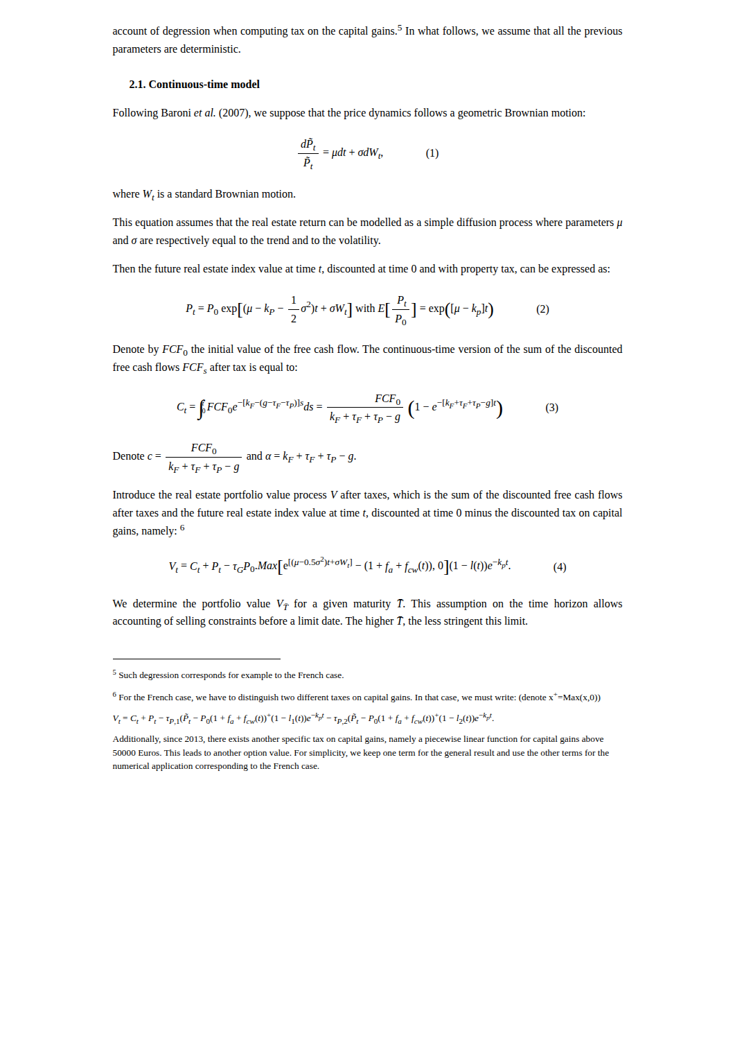account of degression when computing tax on the capital gains.5 In what follows, we assume that all the previous parameters are deterministic.
2.1. Continuous-time model
Following Baroni et al. (2007), we suppose that the price dynamics follows a geometric Brownian motion:
dP̃t P̃t = μdt + σdWt,
(1)
where Wt is a standard Brownian motion.
This equation assumes that the real estate return can be modelled as a simple diffusion process where parameters μ and σ are respectively equal to the trend and to the volatility.
Then the future real estate index value at time t, discounted at time 0 and with property tax, can be expressed as:
Pt = P0 exp[(μ − kP − 12 σ2)t + σWt] with E[Pt P0] = exp([μ − kp]t)
(2)
Denote by FCF0 the initial value of the free cash flow. The continuous-time version of the sum of the discounted free cash flows FCFs after tax is equal to:
Ct = ∫t 0 FCF0e−[kF−(g−τF−τP)]sds = FCF0 kF + τF + τP − g (1 − e−[kF+τF+τP−g]t)
(3)
Denote c = FCF0 kF + τF + τP − g and α = kF + τF + τP − g.
Introduce the real estate portfolio value process V after taxes, which is the sum of the discounted free cash flows after taxes and the future real estate index value at time t, discounted at time 0 minus the discounted tax on capital gains, namely: 6
Vt = Ct + Pt − τGP0.Max[e[(μ−0.5σ2)t+σWt] − (1 + fa + fcw(t)), 0](1 − l(t))e−kpt.
(4)
We determine the portfolio value VT̄ for a given maturity T̄. This assumption on the time horizon allows accounting of selling constraints before a limit date. The higher T̄, the less stringent this limit.
5 Such degression corresponds for example to the French case.
6 For the French case, we have to distinguish two different taxes on capital gains. In that case, we must write: (denote x+=Max(x,0))
Vt = Ct + Pt − τP,1(P̃t − P0(1 + fa + fcw(t))+(1 − l1(t))e−kpt − τP,2(P̃t − P0(1 + fa + fcw(t))+(1 − l2(t))e−kpt.
Additionally, since 2013, there exists another specific tax on capital gains, namely a piecewise linear function for capital gains above 50000 Euros. This leads to another option value. For simplicity, we keep one term for the general result and use the other terms for the numerical application corresponding to the French case.